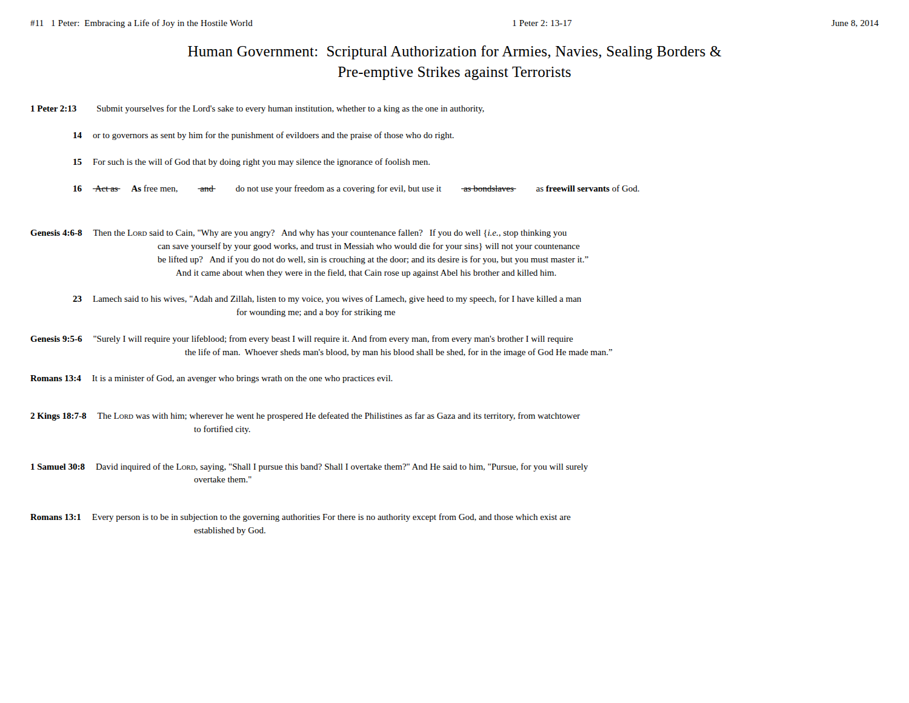#11 1 Peter: Embracing a Life of Joy in the Hostile World
1 Peter 2: 13-17
June 8, 2014
Human Government: Scriptural Authorization for Armies, Navies, Sealing Borders &
Pre-emptive Strikes against Terrorists
1 Peter 2:13 Submit yourselves for the Lord's sake to every human institution, whether to a king as the one in authority,
14 or to governors as sent by him for the punishment of evildoers and the praise of those who do right.
15 For such is the will of God that by doing right you may silence the ignorance of foolish men.
16 Act as As free men, and do not use your freedom as a covering for evil, but use it as bondslaves as freewill servants of God.
Genesis 4:6-8 Then the Lord said to Cain, "Why are you angry? And why has your countenance fallen? If you do well {i.e., stop thinking you can save yourself by your good works, and trust in Messiah who would die for your sins} will not your countenance be lifted up? And if you do not do well, sin is crouching at the door; and its desire is for you, but you must master it.” And it came about when they were in the field, that Cain rose up against Abel his brother and killed him.
23 Lamech said to his wives, "Adah and Zillah, listen to my voice, you wives of Lamech, give heed to my speech, for I have killed a man for wounding me; and a boy for striking me
Genesis 9:5-6 "Surely I will require your lifeblood; from every beast I will require it. And from every man, from every man's brother I will require the life of man. Whoever sheds man's blood, by man his blood shall be shed, for in the image of God He made man.”
Romans 13:4 It is a minister of God, an avenger who brings wrath on the one who practices evil.
2 Kings 18:7-8 The Lord was with him; wherever he went he prospered He defeated the Philistines as far as Gaza and its territory, from watchtower to fortified city.
1 Samuel 30:8 David inquired of the Lord, saying, "Shall I pursue this band? Shall I overtake them?" And He said to him, "Pursue, for you will surely overtake them."
Romans 13:1 Every person is to be in subjection to the governing authorities For there is no authority except from God, and those which exist are established by God.